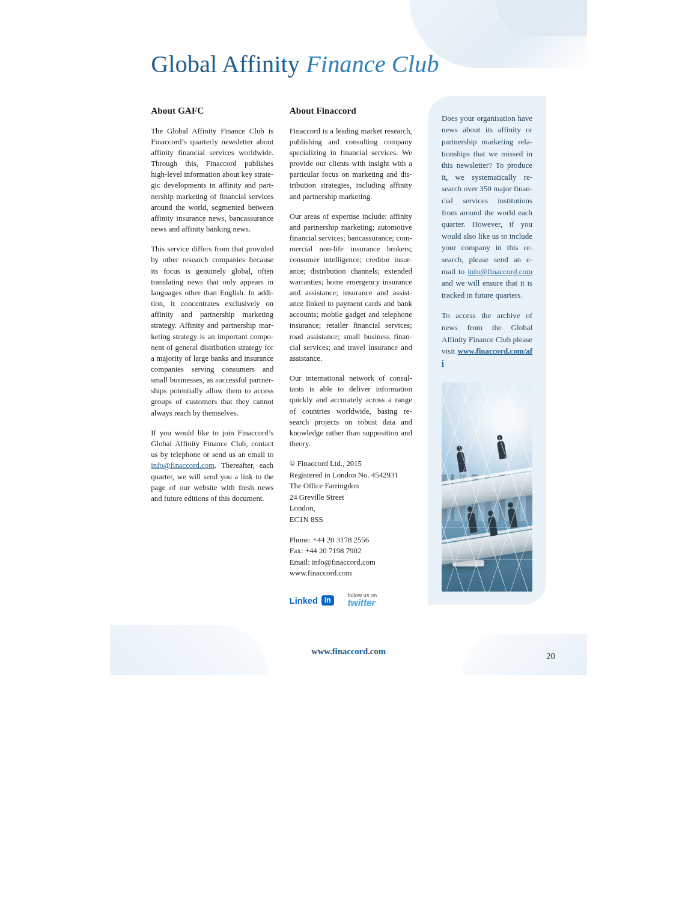Global Affinity Finance Club
About GAFC
The Global Affinity Finance Club is Finaccord’s quarterly newsletter about affinity financial services worldwide. Through this, Finaccord publishes high-level information about key strategic developments in affinity and partnership marketing of financial services around the world, segmented between affinity insurance news, bancassurance news and affinity banking news.
This service differs from that provided by other research companies because its focus is genuinely global, often translating news that only appears in languages other than English. In addition, it concentrates exclusively on affinity and partnership marketing strategy. Affinity and partnership marketing strategy is an important component of general distribution strategy for a majority of large banks and insurance companies serving consumers and small businesses, as successful partnerships potentially allow them to access groups of customers that they cannot always reach by themselves.
If you would like to join Finaccord’s Global Affinity Finance Club, contact us by telephone or send us an email to info@finaccord.com. Thereafter, each quarter, we will send you a link to the page of our website with fresh news and future editions of this document.
About Finaccord
Finaccord is a leading market research, publishing and consulting company specializing in financial services. We provide our clients with insight with a particular focus on marketing and distribution strategies, including affinity and partnership marketing.
Our areas of expertise include: affinity and partnership marketing; automotive financial services; bancassurance; commercial non-life insurance brokers; consumer intelligence; creditor insurance; distribution channels; extended warranties; home emergency insurance and assistance; insurance and assistance linked to payment cards and bank accounts; mobile gadget and telephone insurance; retailer financial services; road assistance; small business financial services; and travel insurance and assistance.
Our international network of consultants is able to deliver information quickly and accurately across a range of countries worldwide, basing research projects on robust data and knowledge rather than supposition and theory.
© Finaccord Ltd., 2015 Registered in London No. 4542931 The Office Farringdon 24 Greville Street London, EC1N 8SS
Phone: +44 20 3178 2556 Fax: +44 20 7198 7902 Email: info@finaccord.com www.finaccord.com
Linkedin follow us on twitter
Does your organisation have news about its affinity or partnership marketing relationships that we missed in this newsletter? To produce it, we systematically research over 350 major financial services institutions from around the world each quarter. However, if you would also like us to include your company in this research, please send an e-mail to info@finaccord.com and we will ensure that it is tracked in future quarters.
To access the archive of news from the Global Affinity Finance Club please visit www.finaccord.com/afi
www.finaccord.com
20